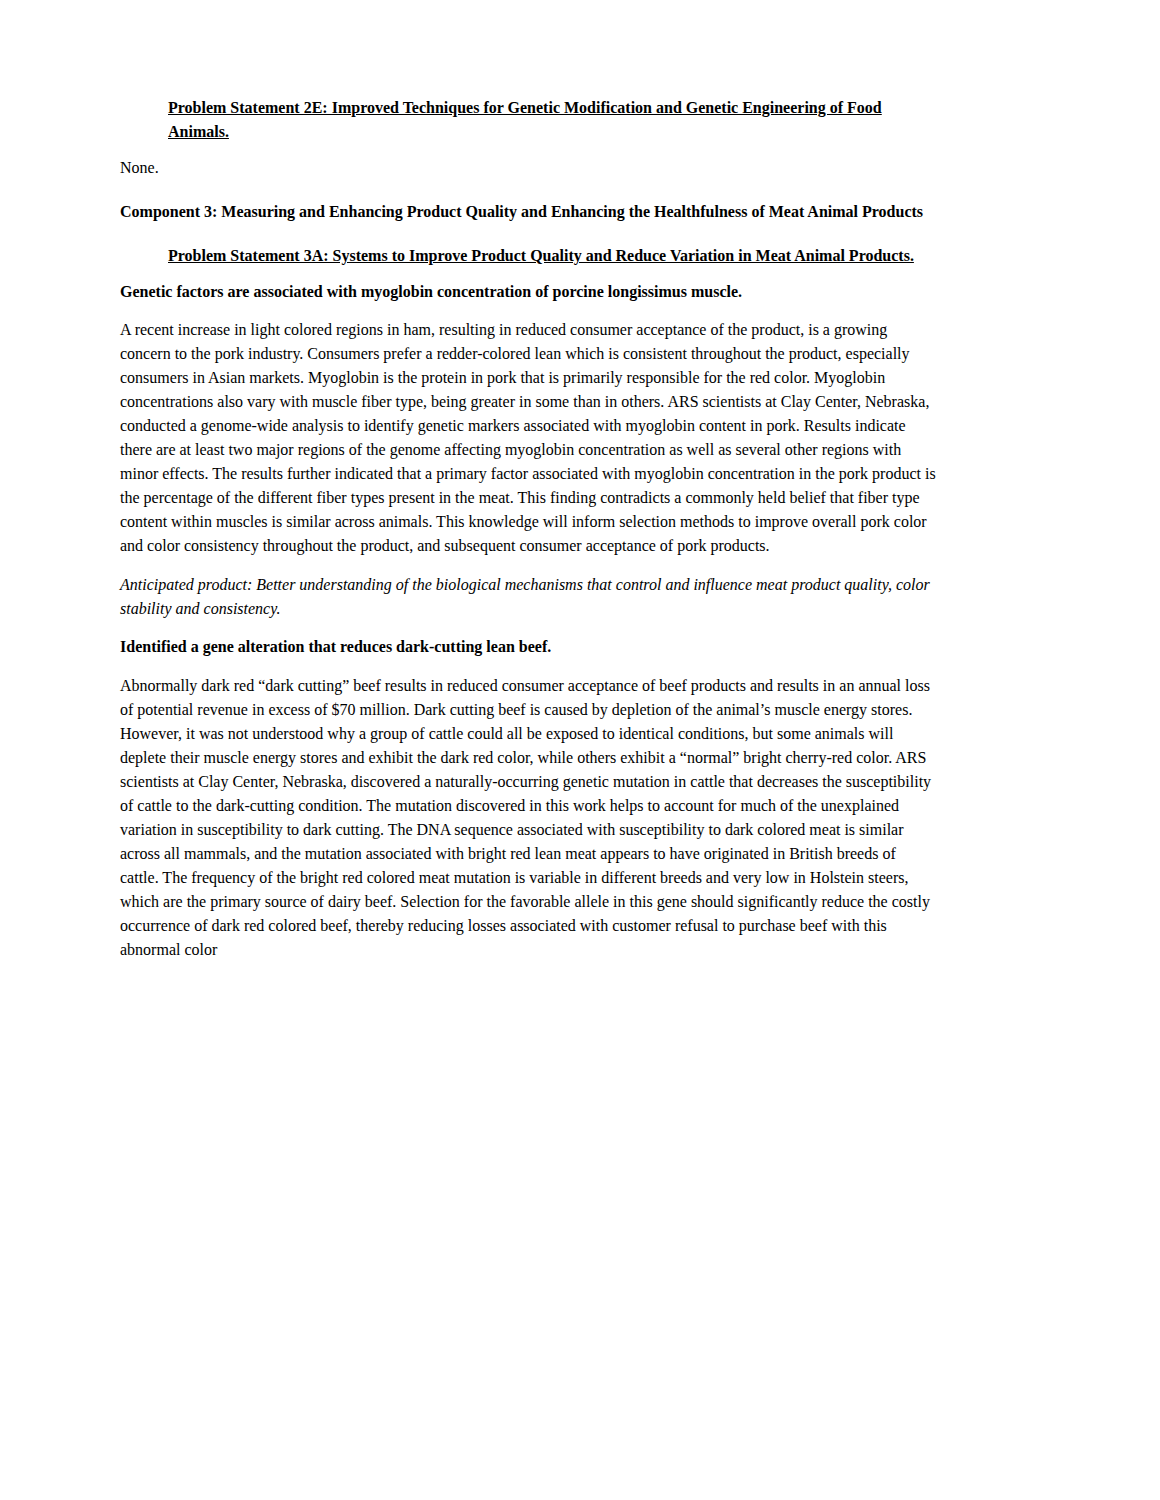Problem Statement 2E: Improved Techniques for Genetic Modification and Genetic Engineering of Food Animals.
None.
Component 3: Measuring and Enhancing Product Quality and Enhancing the Healthfulness of Meat Animal Products
Problem Statement 3A: Systems to Improve Product Quality and Reduce Variation in Meat Animal Products.
Genetic factors are associated with myoglobin concentration of porcine longissimus muscle.
A recent increase in light colored regions in ham, resulting in reduced consumer acceptance of the product, is a growing concern to the pork industry. Consumers prefer a redder-colored lean which is consistent throughout the product, especially consumers in Asian markets. Myoglobin is the protein in pork that is primarily responsible for the red color. Myoglobin concentrations also vary with muscle fiber type, being greater in some than in others. ARS scientists at Clay Center, Nebraska, conducted a genome-wide analysis to identify genetic markers associated with myoglobin content in pork. Results indicate there are at least two major regions of the genome affecting myoglobin concentration as well as several other regions with minor effects. The results further indicated that a primary factor associated with myoglobin concentration in the pork product is the percentage of the different fiber types present in the meat. This finding contradicts a commonly held belief that fiber type content within muscles is similar across animals. This knowledge will inform selection methods to improve overall pork color and color consistency throughout the product, and subsequent consumer acceptance of pork products.
Anticipated product: Better understanding of the biological mechanisms that control and influence meat product quality, color stability and consistency.
Identified a gene alteration that reduces dark-cutting lean beef.
Abnormally dark red “dark cutting” beef results in reduced consumer acceptance of beef products and results in an annual loss of potential revenue in excess of $70 million. Dark cutting beef is caused by depletion of the animal’s muscle energy stores. However, it was not understood why a group of cattle could all be exposed to identical conditions, but some animals will deplete their muscle energy stores and exhibit the dark red color, while others exhibit a “normal” bright cherry-red color. ARS scientists at Clay Center, Nebraska, discovered a naturally-occurring genetic mutation in cattle that decreases the susceptibility of cattle to the dark-cutting condition. The mutation discovered in this work helps to account for much of the unexplained variation in susceptibility to dark cutting. The DNA sequence associated with susceptibility to dark colored meat is similar across all mammals, and the mutation associated with bright red lean meat appears to have originated in British breeds of cattle. The frequency of the bright red colored meat mutation is variable in different breeds and very low in Holstein steers, which are the primary source of dairy beef. Selection for the favorable allele in this gene should significantly reduce the costly occurrence of dark red colored beef, thereby reducing losses associated with customer refusal to purchase beef with this abnormal color